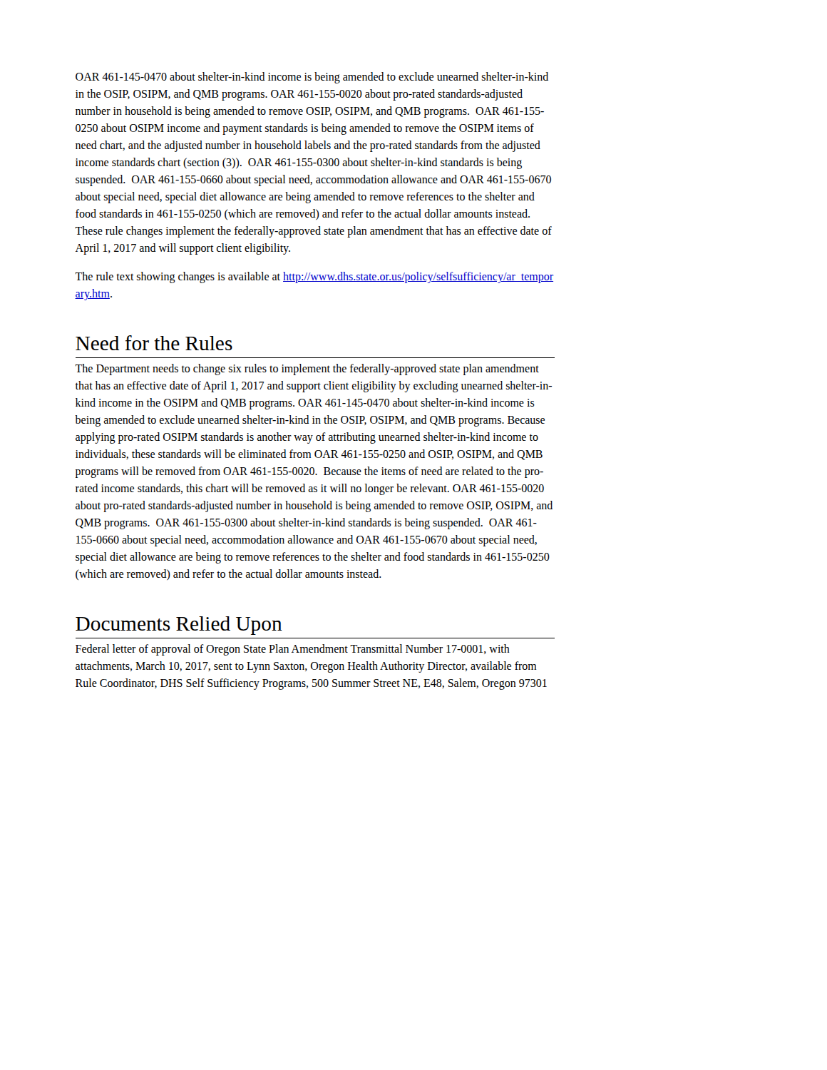OAR 461-145-0470 about shelter-in-kind income is being amended to exclude unearned shelter-in-kind in the OSIP, OSIPM, and QMB programs. OAR 461-155-0020 about pro-rated standards-adjusted number in household is being amended to remove OSIP, OSIPM, and QMB programs. OAR 461-155-0250 about OSIPM income and payment standards is being amended to remove the OSIPM items of need chart, and the adjusted number in household labels and the pro-rated standards from the adjusted income standards chart (section (3)). OAR 461-155-0300 about shelter-in-kind standards is being suspended. OAR 461-155-0660 about special need, accommodation allowance and OAR 461-155-0670 about special need, special diet allowance are being amended to remove references to the shelter and food standards in 461-155-0250 (which are removed) and refer to the actual dollar amounts instead. These rule changes implement the federally-approved state plan amendment that has an effective date of April 1, 2017 and will support client eligibility.
The rule text showing changes is available at http://www.dhs.state.or.us/policy/selfsufficiency/ar_temporary.htm.
Need for the Rules
The Department needs to change six rules to implement the federally-approved state plan amendment that has an effective date of April 1, 2017 and support client eligibility by excluding unearned shelter-in-kind income in the OSIPM and QMB programs. OAR 461-145-0470 about shelter-in-kind income is being amended to exclude unearned shelter-in-kind in the OSIP, OSIPM, and QMB programs. Because applying pro-rated OSIPM standards is another way of attributing unearned shelter-in-kind income to individuals, these standards will be eliminated from OAR 461-155-0250 and OSIP, OSIPM, and QMB programs will be removed from OAR 461-155-0020. Because the items of need are related to the pro-rated income standards, this chart will be removed as it will no longer be relevant. OAR 461-155-0020 about pro-rated standards-adjusted number in household is being amended to remove OSIP, OSIPM, and QMB programs. OAR 461-155-0300 about shelter-in-kind standards is being suspended. OAR 461-155-0660 about special need, accommodation allowance and OAR 461-155-0670 about special need, special diet allowance are being to remove references to the shelter and food standards in 461-155-0250 (which are removed) and refer to the actual dollar amounts instead.
Documents Relied Upon
Federal letter of approval of Oregon State Plan Amendment Transmittal Number 17-0001, with attachments, March 10, 2017, sent to Lynn Saxton, Oregon Health Authority Director, available from Rule Coordinator, DHS Self Sufficiency Programs, 500 Summer Street NE, E48, Salem, Oregon 97301